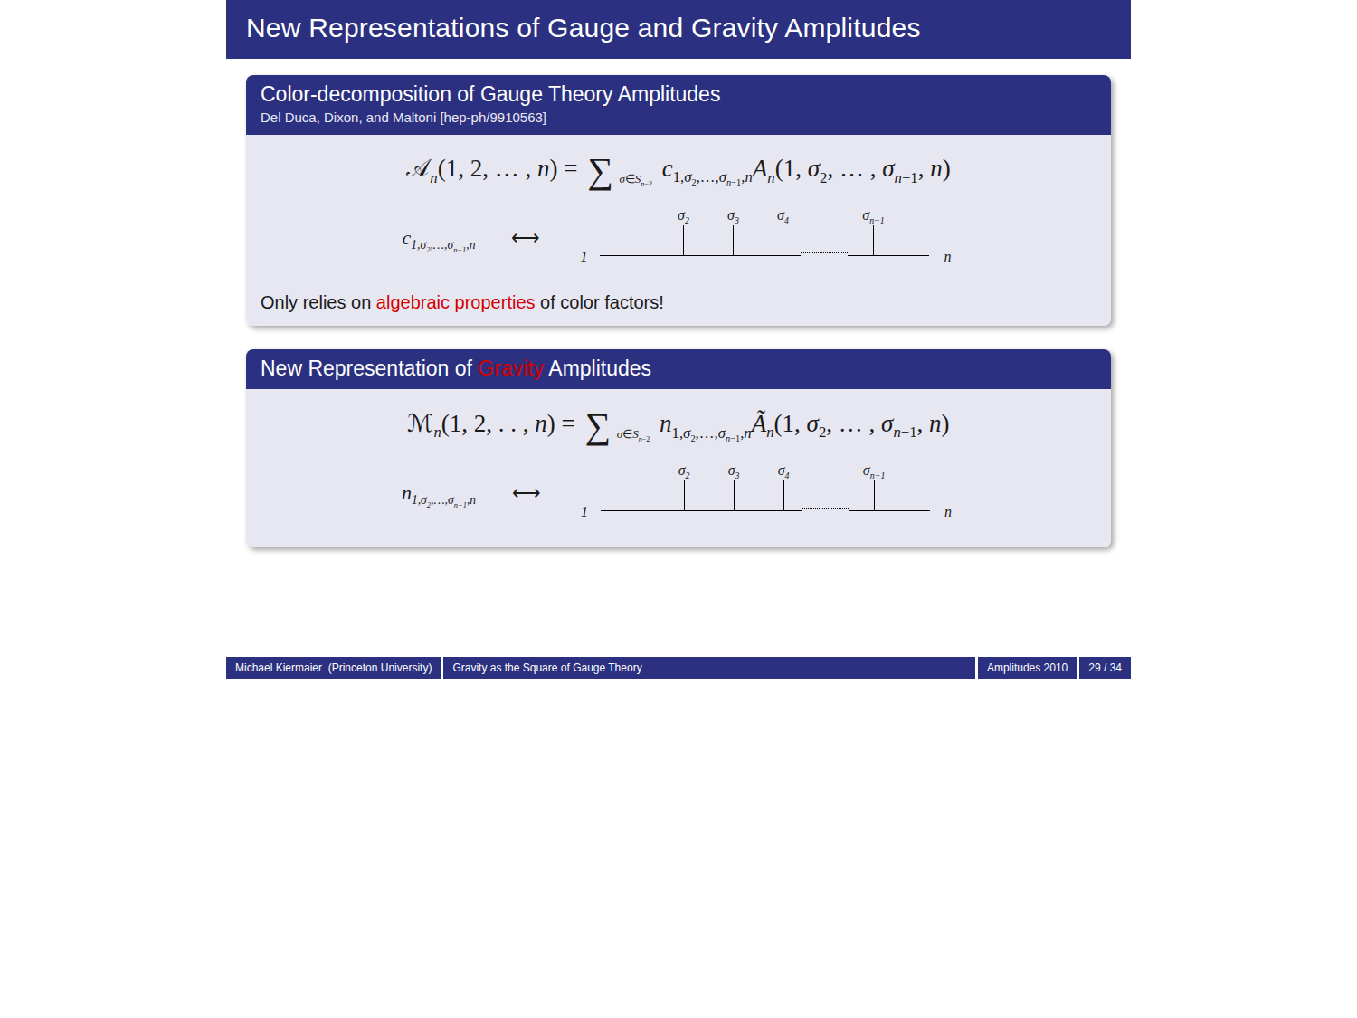New Representations of Gauge and Gravity Amplitudes
Color-decomposition of Gauge Theory Amplitudes Del Duca, Dixon, and Maltoni [hep-ph/9910563]
𝒜n(1, 2, … , n) = ∑ σ∈Sn−2 c1,σ2,…,σn−1,nAn(1, σ2, … , σn−1, n)
c1,σ2,…,σn−1,n
⟷
σ2
σ3
σ4
σn−1
1
n
Only relies on algebraic properties of color factors!
New Representation of Gravity Amplitudes
ℳn(1, 2, . . , n) = ∑ σ∈Sn−2 n1,σ2,…,σn−1,nÃn(1, σ2, … , σn−1, n)
n1,σ2,…,σn−1,n
⟷
σ2
σ3
σ4
σn−1
1
n
Michael Kiermaier (Princeton University)
Gravity as the Square of Gauge Theory
Amplitudes 2010
29 / 34